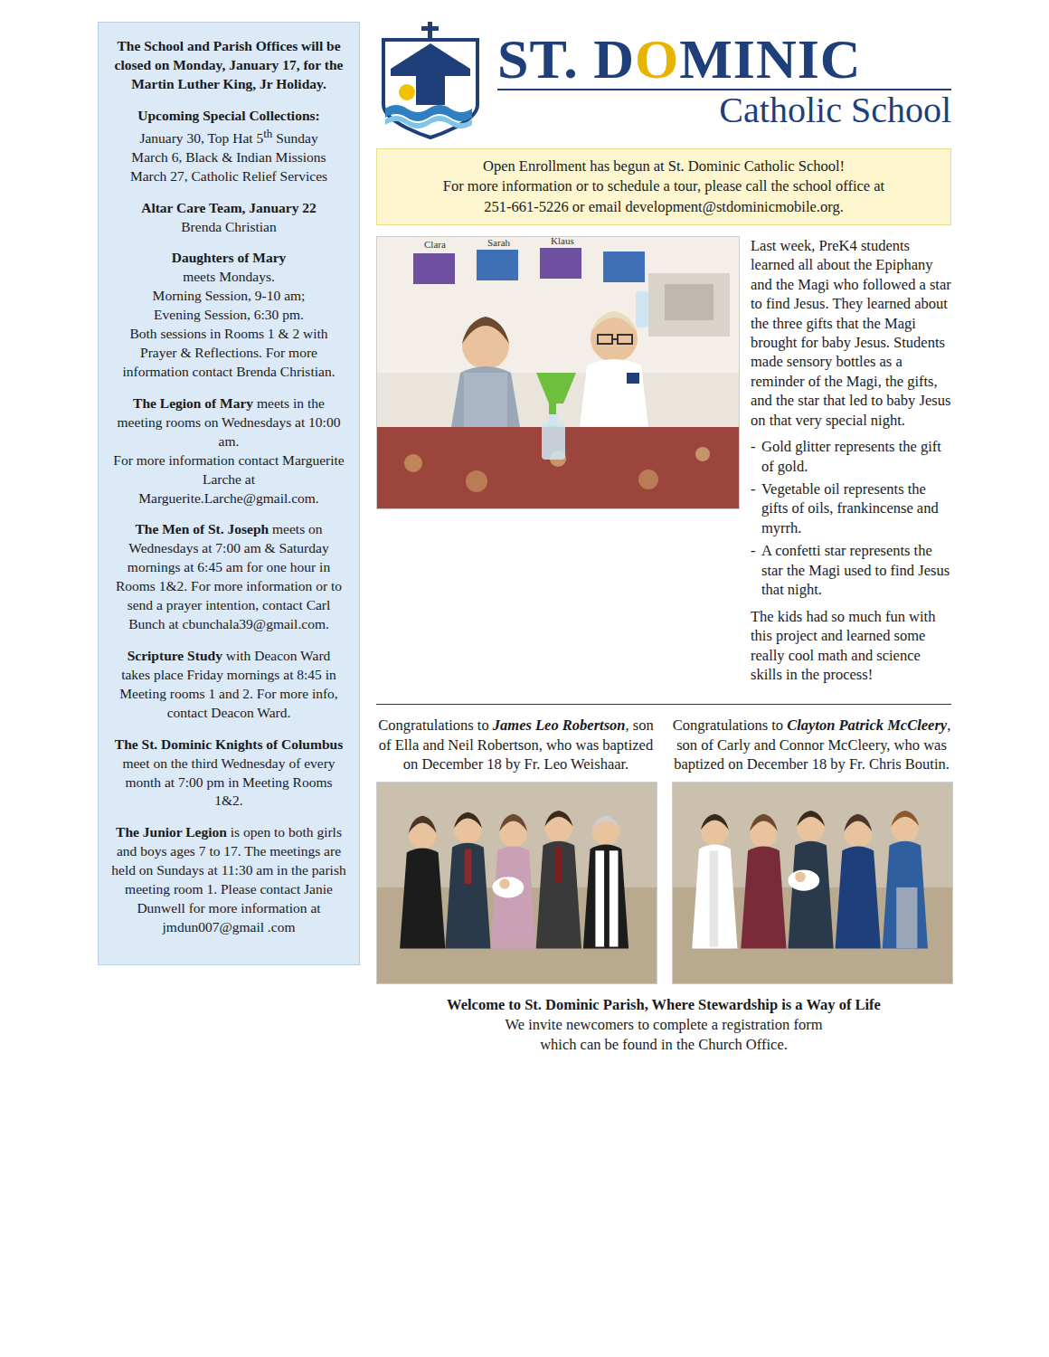The School and Parish Offices will be closed on Monday, January 17, for the Martin Luther King, Jr Holiday.
Upcoming Special Collections:
January 30, Top Hat 5th Sunday
March 6, Black & Indian Missions
March 27, Catholic Relief Services
Altar Care Team, January 22
Brenda Christian
Daughters of Mary
meets Mondays.
Morning Session, 9-10 am;
Evening Session, 6:30 pm.
Both sessions in Rooms 1 & 2 with Prayer & Reflections. For more information contact Brenda Christian.
The Legion of Mary meets in the meeting rooms on Wednesdays at 10:00 am.
For more information contact Marguerite Larche at Marguerite.Larche@gmail.com.
The Men of St. Joseph meets on Wednesdays at 7:00 am & Saturday mornings at 6:45 am for one hour in Rooms 1&2. For more information or to send a prayer intention, contact Carl Bunch at cbunchala39@gmail.com.
Scripture Study with Deacon Ward takes place Friday mornings at 8:45 in Meeting rooms 1 and 2. For more info, contact Deacon Ward.
The St. Dominic Knights of Columbus meet on the third Wednesday of every month at 7:00 pm in Meeting Rooms 1&2.
The Junior Legion is open to both girls and boys ages 7 to 17. The meetings are held on Sundays at 11:30 am in the parish meeting room 1. Please contact Janie Dunwell for more information at jmdun007@gmail .com
ST. DOMINIC
Catholic School
Open Enrollment has begun at St. Dominic Catholic School!
For more information or to schedule a tour, please call the school office at
251-661-5226 or email development@stdominicmobile.org.
Clara Sarah Klaus
Last week, PreK4 students learned all about the Epiphany and the Magi who followed a star to find Jesus. They learned about the three gifts that the Magi brought for baby Jesus. Students made sensory bottles as a reminder of the Magi, the gifts, and the star that led to baby Jesus on that very special night.
Gold glitter represents the gift of gold.
Vegetable oil represents the gifts of oils, frankincense and myrrh.
A confetti star represents the star the Magi used to find Jesus that night.
The kids had so much fun with this project and learned some really cool math and science skills in the process!
Congratulations to James Leo Robertson, son of Ella and Neil Robertson, who was baptized on December 18 by Fr. Leo Weishaar.
Congratulations to Clayton Patrick McCleery, son of Carly and Connor McCleery, who was baptized on December 18 by Fr. Chris Boutin.
Welcome to St. Dominic Parish, Where Stewardship is a Way of Life
We invite newcomers to complete a registration form
which can be found in the Church Office.